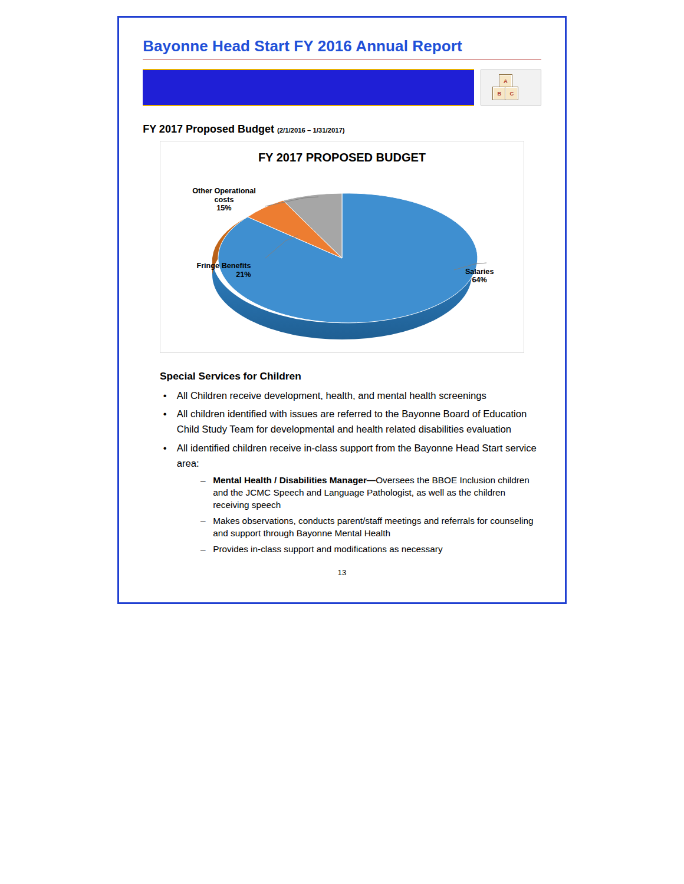Bayonne Head Start FY 2016 Annual Report
A
B
C
FY 2017 Proposed Budget (2/1/2016 – 1/31/2017)
FY 2017 PROPOSED BUDGET
Other Operational
costs
15%
Fringe Benefits
21%
Salaries
64%
Special Services for Children
All Children receive development, health, and mental health screenings
All children identified with issues are referred to the Bayonne Board of Education Child Study Team for developmental and health related disabilities evaluation
All identified children receive in-class support from the Bayonne Head Start service area:
Mental Health / Disabilities Manager—Oversees the BBOE Inclusion children and the JCMC Speech and Language Pathologist, as well as the children receiving speech
Makes observations, conducts parent/staff meetings and referrals for counseling and support through Bayonne Mental Health
Provides in-class support and modifications as necessary
13